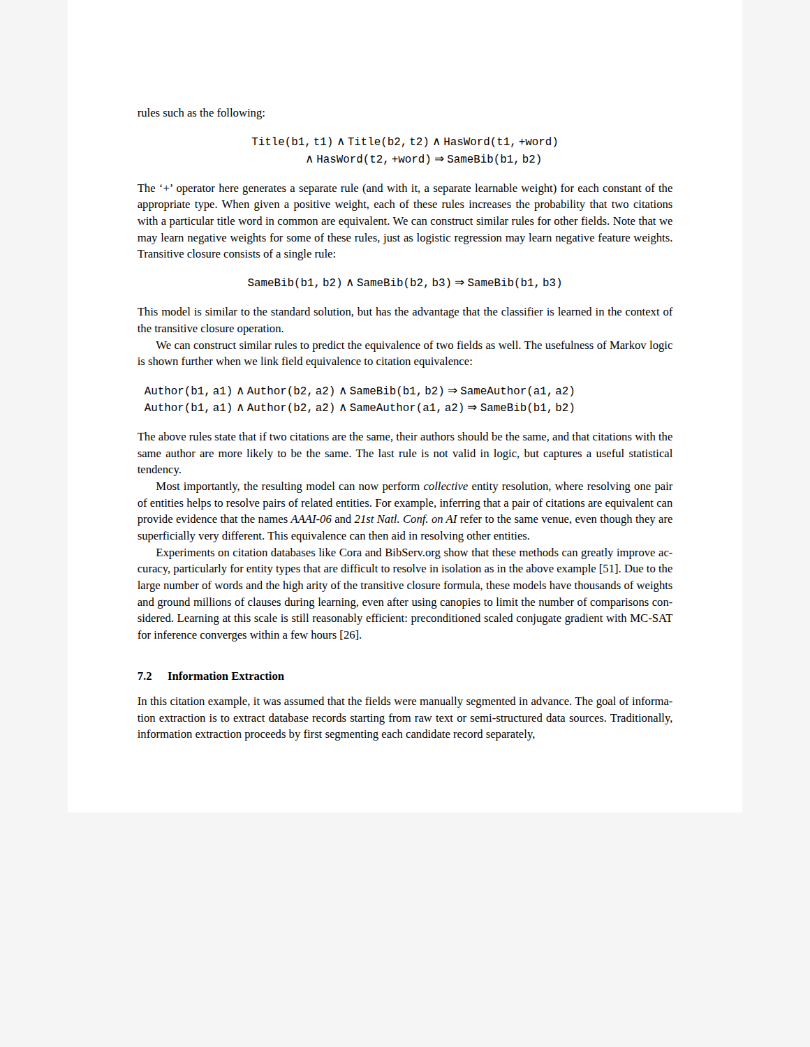rules such as the following:
Title(b1, t1) ∧ Title(b2, t2) ∧ HasWord(t1, +word) ∧ HasWord(t2, +word) ⇒ SameBib(b1, b2)
The ‘+’ operator here generates a separate rule (and with it, a separate learnable weight) for each constant of the appropriate type. When given a positive weight, each of these rules increases the probability that two citations with a particular title word in common are equivalent. We can construct similar rules for other fields. Note that we may learn negative weights for some of these rules, just as logistic regression may learn negative feature weights. Transitive closure consists of a single rule:
SameBib(b1, b2) ∧ SameBib(b2, b3) ⇒ SameBib(b1, b3)
This model is similar to the standard solution, but has the advantage that the classifier is learned in the context of the transitive closure operation.
We can construct similar rules to predict the equivalence of two fields as well. The usefulness of Markov logic is shown further when we link field equivalence to citation equivalence:
Author(b1, a1) ∧ Author(b2, a2) ∧ SameBib(b1, b2) ⇒ SameAuthor(a1, a2) Author(b1, a1) ∧ Author(b2, a2) ∧ SameAuthor(a1, a2) ⇒ SameBib(b1, b2)
The above rules state that if two citations are the same, their authors should be the same, and that citations with the same author are more likely to be the same. The last rule is not valid in logic, but captures a useful statistical tendency.
Most importantly, the resulting model can now perform collective entity resolution, where resolving one pair of entities helps to resolve pairs of related entities. For example, inferring that a pair of citations are equivalent can provide evidence that the names AAAI-06 and 21st Natl. Conf. on AI refer to the same venue, even though they are superficially very different. This equivalence can then aid in resolving other entities.
Experiments on citation databases like Cora and BibServ.org show that these methods can greatly improve accuracy, particularly for entity types that are difficult to resolve in isolation as in the above example [51]. Due to the large number of words and the high arity of the transitive closure formula, these models have thousands of weights and ground millions of clauses during learning, even after using canopies to limit the number of comparisons considered. Learning at this scale is still reasonably efficient: preconditioned scaled conjugate gradient with MC-SAT for inference converges within a few hours [26].
7.2 Information Extraction
In this citation example, it was assumed that the fields were manually segmented in advance. The goal of information extraction is to extract database records starting from raw text or semi-structured data sources. Traditionally, information extraction proceeds by first segmenting each candidate record separately,